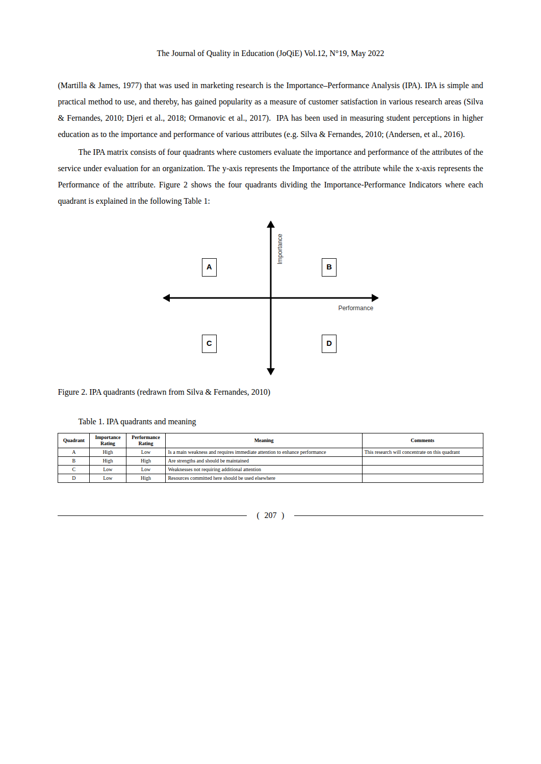The Journal of Quality in Education (JoQiE) Vol.12, N°19, May 2022
(Martilla & James, 1977) that was used in marketing research is the Importance–Performance Analysis (IPA). IPA is simple and practical method to use, and thereby, has gained popularity as a measure of customer satisfaction in various research areas (Silva & Fernandes, 2010; Djeri et al., 2018; Ormanovic et al., 2017). IPA has been used in measuring student perceptions in higher education as to the importance and performance of various attributes (e.g. Silva & Fernandes, 2010; (Andersen, et al., 2016).
The IPA matrix consists of four quadrants where customers evaluate the importance and performance of the attributes of the service under evaluation for an organization. The y-axis represents the Importance of the attribute while the x-axis represents the Performance of the attribute. Figure 2 shows the four quadrants dividing the Importance-Performance Indicators where each quadrant is explained in the following Table 1:
Importance Performance A B C D
Figure 2. IPA quadrants (redrawn from Silva & Fernandes, 2010)
Table 1. IPA quadrants and meaning
| Quadrant | Importance Rating | Performance Rating | Meaning | Comments |
| --- | --- | --- | --- | --- |
| A | High | Low | Is a main weakness and requires immediate attention to enhance performance | This research will concentrate on this quadrant |
| B | High | High | Are strengths and should be maintained | |
| C | Low | Low | Weaknesses not requiring additional attention | |
| D | Low | High | Resources committed here should be used elsewhere | |
207